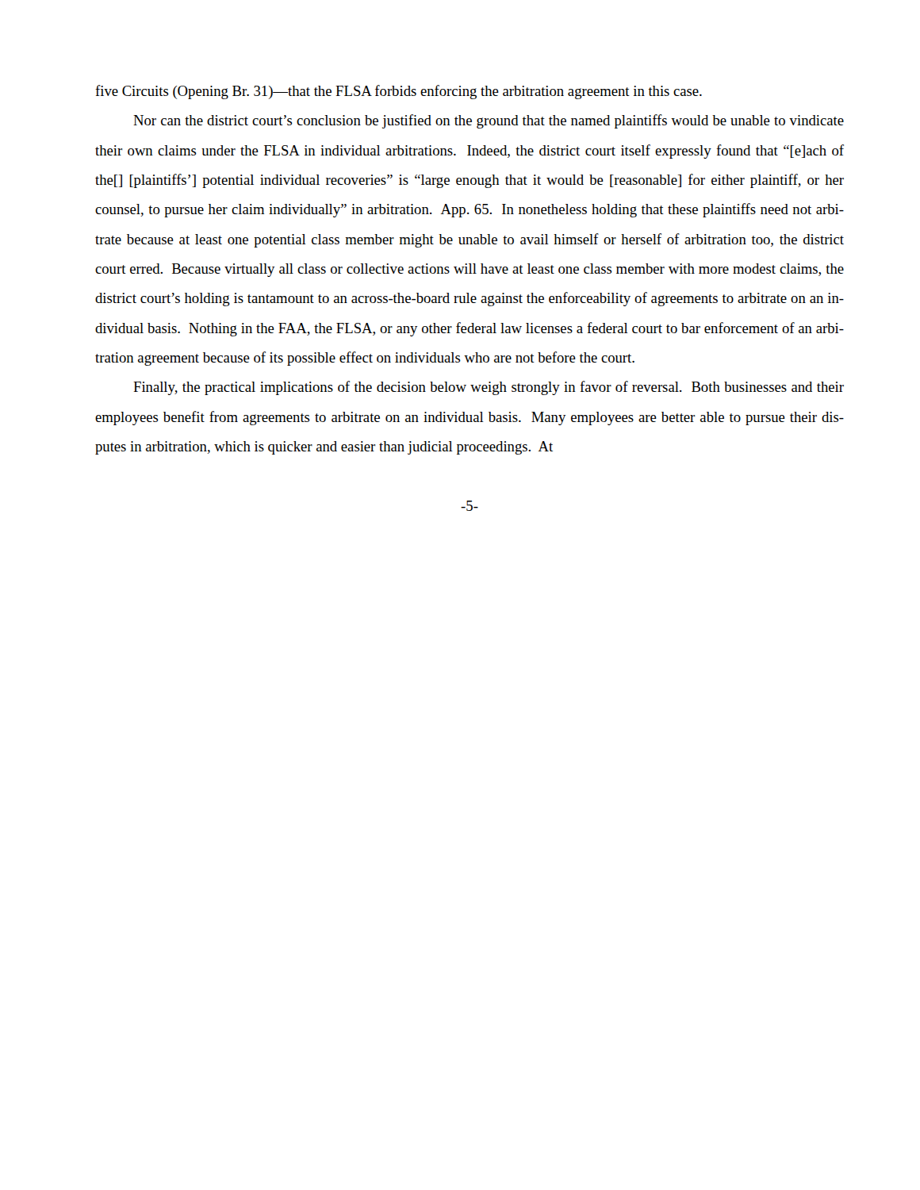five Circuits (Opening Br. 31)—that the FLSA forbids enforcing the arbitration agreement in this case.
Nor can the district court’s conclusion be justified on the ground that the named plaintiffs would be unable to vindicate their own claims under the FLSA in individual arbitrations. Indeed, the district court itself expressly found that “[e]ach of the[] [plaintiffs’] potential individual recoveries” is “large enough that it would be [reasonable] for either plaintiff, or her counsel, to pursue her claim individually” in arbitration. App. 65. In nonetheless holding that these plaintiffs need not arbitrate because at least one potential class member might be unable to avail himself or herself of arbitration too, the district court erred. Because virtually all class or collective actions will have at least one class member with more modest claims, the district court’s holding is tantamount to an across-the-board rule against the enforceability of agreements to arbitrate on an individual basis. Nothing in the FAA, the FLSA, or any other federal law licenses a federal court to bar enforcement of an arbitration agreement because of its possible effect on individuals who are not before the court.
Finally, the practical implications of the decision below weigh strongly in favor of reversal. Both businesses and their employees benefit from agreements to arbitrate on an individual basis. Many employees are better able to pursue their disputes in arbitration, which is quicker and easier than judicial proceedings. At
-5-